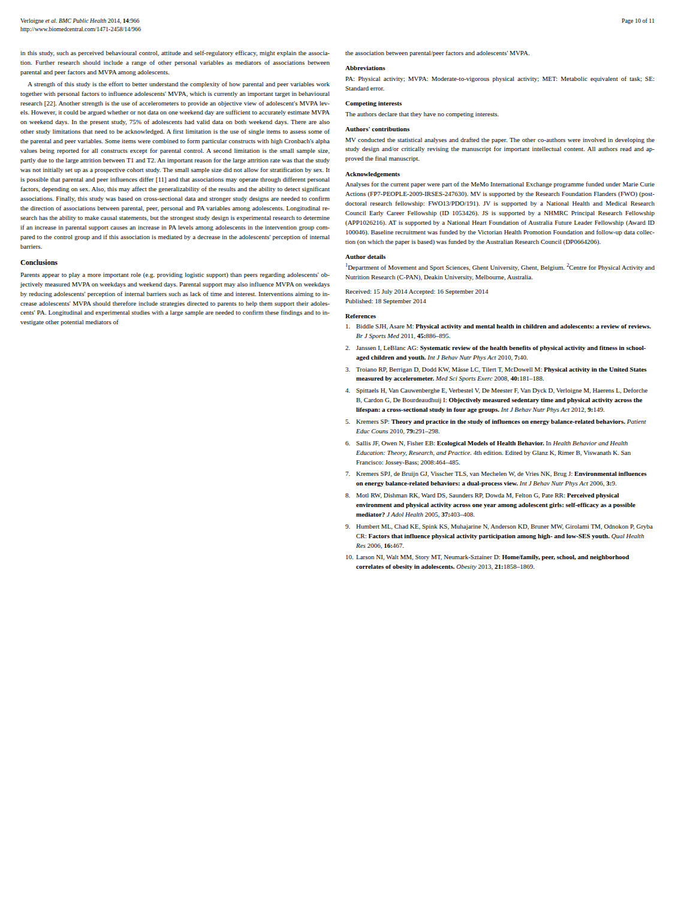Verloigne et al. BMC Public Health 2014, 14:966
http://www.biomedcentral.com/1471-2458/14/966
Page 10 of 11
in this study, such as perceived behavioural control, attitude and self-regulatory efficacy, might explain the association. Further research should include a range of other personal variables as mediators of associations between parental and peer factors and MVPA among adolescents.
A strength of this study is the effort to better understand the complexity of how parental and peer variables work together with personal factors to influence adolescents' MVPA, which is currently an important target in behavioural research [22]. Another strength is the use of accelerometers to provide an objective view of adolescent's MVPA levels. However, it could be argued whether or not data on one weekend day are sufficient to accurately estimate MVPA on weekend days. In the present study, 75% of adolescents had valid data on both weekend days. There are also other study limitations that need to be acknowledged. A first limitation is the use of single items to assess some of the parental and peer variables. Some items were combined to form particular constructs with high Cronbach's alpha values being reported for all constructs except for parental control. A second limitation is the small sample size, partly due to the large attrition between T1 and T2. An important reason for the large attrition rate was that the study was not initially set up as a prospective cohort study. The small sample size did not allow for stratification by sex. It is possible that parental and peer influences differ [11] and that associations may operate through different personal factors, depending on sex. Also, this may affect the generalizability of the results and the ability to detect significant associations. Finally, this study was based on cross-sectional data and stronger study designs are needed to confirm the direction of associations between parental, peer, personal and PA variables among adolescents. Longitudinal research has the ability to make causal statements, but the strongest study design is experimental research to determine if an increase in parental support causes an increase in PA levels among adolescents in the intervention group compared to the control group and if this association is mediated by a decrease in the adolescents' perception of internal barriers.
Conclusions
Parents appear to play a more important role (e.g. providing logistic support) than peers regarding adolescents' objectively measured MVPA on weekdays and weekend days. Parental support may also influence MVPA on weekdays by reducing adolescents' perception of internal barriers such as lack of time and interest. Interventions aiming to increase adolescents' MVPA should therefore include strategies directed to parents to help them support their adolescents' PA. Longitudinal and experimental studies with a large sample are needed to confirm these findings and to investigate other potential mediators of
the association between parental/peer factors and adolescents' MVPA.
Abbreviations
PA: Physical activity; MVPA: Moderate-to-vigorous physical activity; MET: Metabolic equivalent of task; SE: Standard error.
Competing interests
The authors declare that they have no competing interests.
Authors' contributions
MV conducted the statistical analyses and drafted the paper. The other co-authors were involved in developing the study design and/or critically revising the manuscript for important intellectual content. All authors read and approved the final manuscript.
Acknowledgements
Analyses for the current paper were part of the MeMo International Exchange programme funded under Marie Curie Actions (FP7-PEOPLE-2009-IRSES-247630). MV is supported by the Research Foundation Flanders (FWO) (postdoctoral research fellowship: FWO13/PDO/191). JV is supported by a National Health and Medical Research Council Early Career Fellowship (ID 1053426). JS is supported by a NHMRC Principal Research Fellowship (APP1026216). AT is supported by a National Heart Foundation of Australia Future Leader Fellowship (Award ID 100046). Baseline recruitment was funded by the Victorian Health Promotion Foundation and follow-up data collection (on which the paper is based) was funded by the Australian Research Council (DP0664206).
Author details
1Department of Movement and Sport Sciences, Ghent University, Ghent, Belgium. 2Centre for Physical Activity and Nutrition Research (C-PAN), Deakin University, Melbourne, Australia.
Received: 15 July 2014 Accepted: 16 September 2014
Published: 18 September 2014
References
Biddle SJH, Asare M: Physical activity and mental health in children and adolescents: a review of reviews. Br J Sports Med 2011, 45: 886–895.
Janssen I, LeBlanc AG: Systematic review of the health benefits of physical activity and fitness in school-aged children and youth. Int J Behav Nutr Phys Act 2010, 7: 40.
Troiano RP, Berrigan D, Dodd KW, Mâsse LC, Tilert T, McDowell M: Physical activity in the United States measured by accelerometer. Med Sci Sports Exerc 2008, 40: 181–188.
Spittaels H, Van Cauwenberghe E, Verbestel V, De Meester F, Van Dyck D, Verloigne M, Haerens L, Deforche B, Cardon G, De Bourdeaudhuij I: Objectively measured sedentary time and physical activity across the lifespan: a cross-sectional study in four age groups. Int J Behav Nutr Phys Act 2012, 9: 149.
Kremers SP: Theory and practice in the study of influences on energy balance-related behaviors. Patient Educ Couns 2010, 79: 291–298.
Sallis JF, Owen N, Fisher EB: Ecological Models of Health Behavior. In Health Behavior and Health Education: Theory, Research, and Practice. 4th edition. Edited by Glanz K, Rimer B, Viswanath K. San Francisco: Jossey-Bass; 2008:464–485.
Kremers SPJ, de Bruijn GJ, Visscher TLS, van Mechelen W, de Vries NK, Brug J: Environmental influences on energy balance-related behaviors: a dual-process view. Int J Behav Nutr Phys Act 2006, 3: 9.
Motl RW, Dishman RK, Ward DS, Saunders RP, Dowda M, Felton G, Pate RR: Perceived physical environment and physical activity across one year among adolescent girls: self-efficacy as a possible mediator? J Adol Health 2005, 37: 403–408.
Humbert ML, Chad KE, Spink KS, Muhajarine N, Anderson KD, Bruner MW, Girolami TM, Odnokon P, Gryba CR: Factors that influence physical activity participation among high- and low-SES youth. Qual Health Res 2006, 16: 467.
Larson NI, Walt MM, Story MT, Neumark-Sztainer D: Home/family, peer, school, and neighborhood correlates of obesity in adolescents. Obesity 2013, 21: 1858–1869.